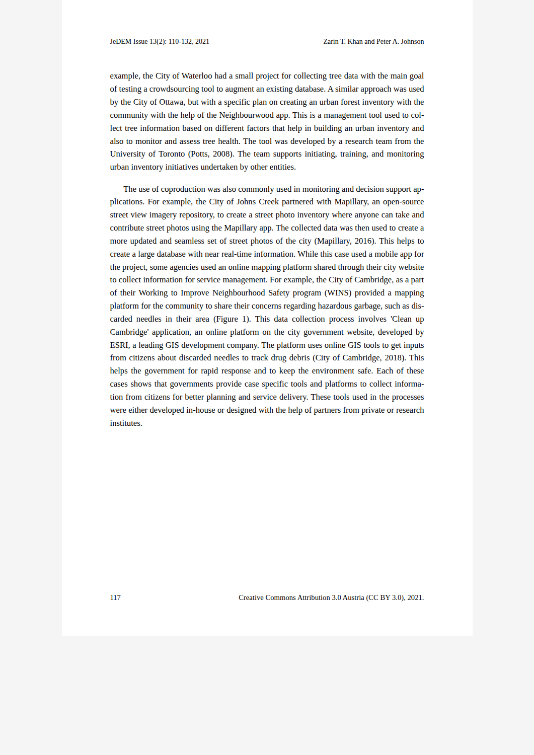JeDEM Issue 13(2): 110-132, 2021 Zarin T. Khan and Peter A. Johnson
example, the City of Waterloo had a small project for collecting tree data with the main goal of testing a crowdsourcing tool to augment an existing database. A similar approach was used by the City of Ottawa, but with a specific plan on creating an urban forest inventory with the community with the help of the Neighbourwood app. This is a management tool used to collect tree information based on different factors that help in building an urban inventory and also to monitor and assess tree health. The tool was developed by a research team from the University of Toronto (Potts, 2008). The team supports initiating, training, and monitoring urban inventory initiatives undertaken by other entities.
The use of coproduction was also commonly used in monitoring and decision support applications. For example, the City of Johns Creek partnered with Mapillary, an open-source street view imagery repository, to create a street photo inventory where anyone can take and contribute street photos using the Mapillary app. The collected data was then used to create a more updated and seamless set of street photos of the city (Mapillary, 2016). This helps to create a large database with near real-time information. While this case used a mobile app for the project, some agencies used an online mapping platform shared through their city website to collect information for service management. For example, the City of Cambridge, as a part of their Working to Improve Neighbourhood Safety program (WINS) provided a mapping platform for the community to share their concerns regarding hazardous garbage, such as discarded needles in their area (Figure 1). This data collection process involves 'Clean up Cambridge' application, an online platform on the city government website, developed by ESRI, a leading GIS development company. The platform uses online GIS tools to get inputs from citizens about discarded needles to track drug debris (City of Cambridge, 2018). This helps the government for rapid response and to keep the environment safe. Each of these cases shows that governments provide case specific tools and platforms to collect information from citizens for better planning and service delivery. These tools used in the processes were either developed in-house or designed with the help of partners from private or research institutes.
117 Creative Commons Attribution 3.0 Austria (CC BY 3.0), 2021.